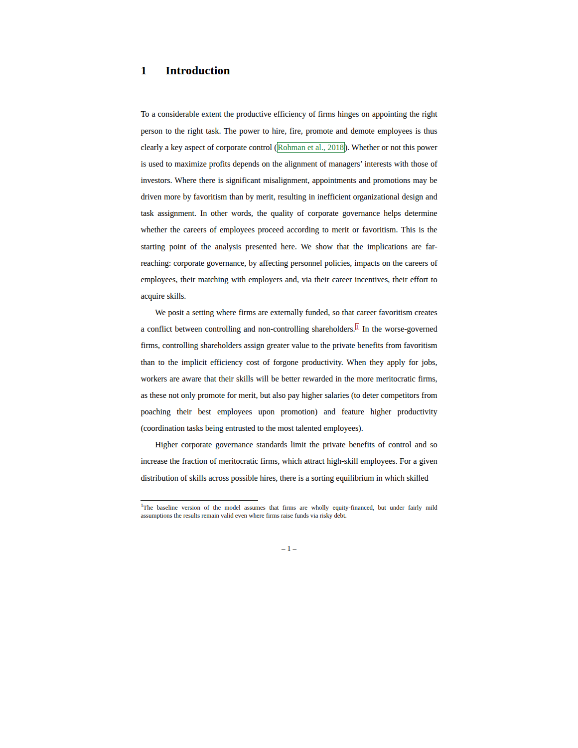1 Introduction
To a considerable extent the productive efficiency of firms hinges on appointing the right person to the right task. The power to hire, fire, promote and demote employees is thus clearly a key aspect of corporate control (Rohman et al., 2018). Whether or not this power is used to maximize profits depends on the alignment of managers’ interests with those of investors. Where there is significant misalignment, appointments and promotions may be driven more by favoritism than by merit, resulting in inefficient organizational design and task assignment. In other words, the quality of corporate governance helps determine whether the careers of employees proceed according to merit or favoritism. This is the starting point of the analysis presented here. We show that the implications are far-reaching: corporate governance, by affecting personnel policies, impacts on the careers of employees, their matching with employers and, via their career incentives, their effort to acquire skills.
We posit a setting where firms are externally funded, so that career favoritism creates a conflict between controlling and non-controlling shareholders.1 In the worse-governed firms, controlling shareholders assign greater value to the private benefits from favoritism than to the implicit efficiency cost of forgone productivity. When they apply for jobs, workers are aware that their skills will be better rewarded in the more meritocratic firms, as these not only promote for merit, but also pay higher salaries (to deter competitors from poaching their best employees upon promotion) and feature higher productivity (coordination tasks being entrusted to the most talented employees).
Higher corporate governance standards limit the private benefits of control and so increase the fraction of meritocratic firms, which attract high-skill employees. For a given distribution of skills across possible hires, there is a sorting equilibrium in which skilled
1The baseline version of the model assumes that firms are wholly equity-financed, but under fairly mild assumptions the results remain valid even where firms raise funds via risky debt.
– 1 –